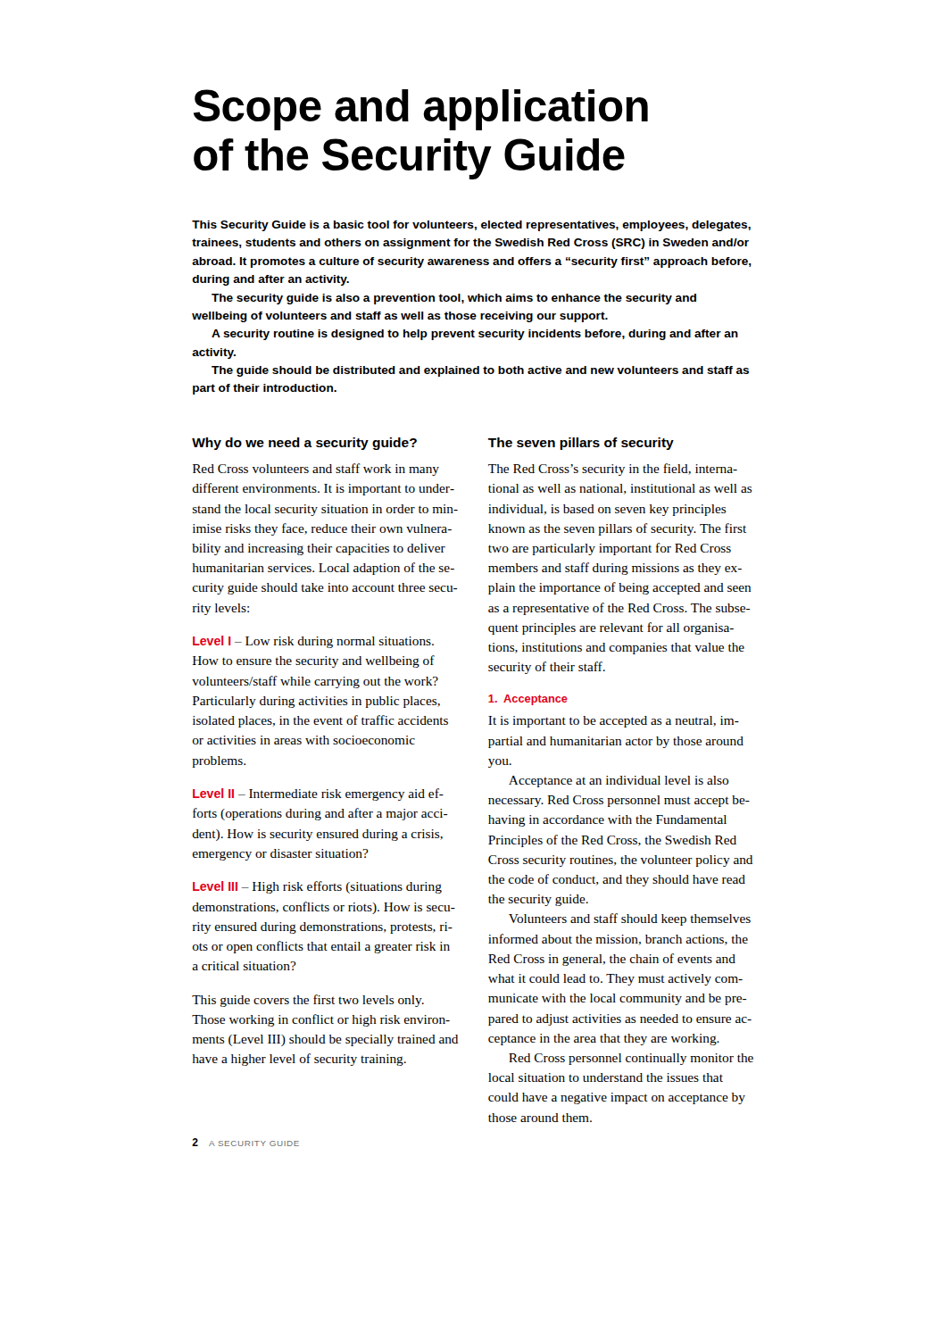Scope and application
of the Security Guide
This Security Guide is a basic tool for volunteers, elected representatives, employees, delegates, trainees, students and others on assignment for the Swedish Red Cross (SRC) in Sweden and/or abroad. It promotes a culture of security awareness and offers a “security first” approach before, during and after an activity.
The security guide is also a prevention tool, which aims to enhance the security and wellbeing of volunteers and staff as well as those receiving our support.
A security routine is designed to help prevent security incidents before, during and after an activity.
The guide should be distributed and explained to both active and new volunteers and staff as part of their introduction.
Why do we need a security guide?
Red Cross volunteers and staff work in many different environments. It is important to understand the local security situation in order to minimise risks they face, reduce their own vulnerability and increasing their capacities to deliver humanitarian services. Local adaption of the security guide should take into account three security levels:
Level I – Low risk during normal situations. How to ensure the security and wellbeing of volunteers/staff while carrying out the work? Particularly during activities in public places, isolated places, in the event of traffic accidents or activities in areas with socioeconomic problems.
Level II – Intermediate risk emergency aid efforts (operations during and after a major accident). How is security ensured during a crisis, emergency or disaster situation?
Level III – High risk efforts (situations during demonstrations, conflicts or riots). How is security ensured during demonstrations, protests, riots or open conflicts that entail a greater risk in a critical situation?
This guide covers the first two levels only. Those working in conflict or high risk environments (Level III) should be specially trained and have a higher level of security training.
The seven pillars of security
The Red Cross’s security in the field, international as well as national, institutional as well as individual, is based on seven key principles known as the seven pillars of security. The first two are particularly important for Red Cross members and staff during missions as they explain the importance of being accepted and seen as a representative of the Red Cross. The subsequent principles are relevant for all organisations, institutions and companies that value the security of their staff.
1. Acceptance
It is important to be accepted as a neutral, impartial and humanitarian actor by those around you.
Acceptance at an individual level is also necessary. Red Cross personnel must accept behaving in accordance with the Fundamental Principles of the Red Cross, the Swedish Red Cross security routines, the volunteer policy and the code of conduct, and they should have read the security guide.
Volunteers and staff should keep themselves informed about the mission, branch actions, the Red Cross in general, the chain of events and what it could lead to. They must actively communicate with the local community and be prepared to adjust activities as needed to ensure acceptance in the area that they are working.
Red Cross personnel continually monitor the local situation to understand the issues that could have a negative impact on acceptance by those around them.
2 A SECURITY GUIDE